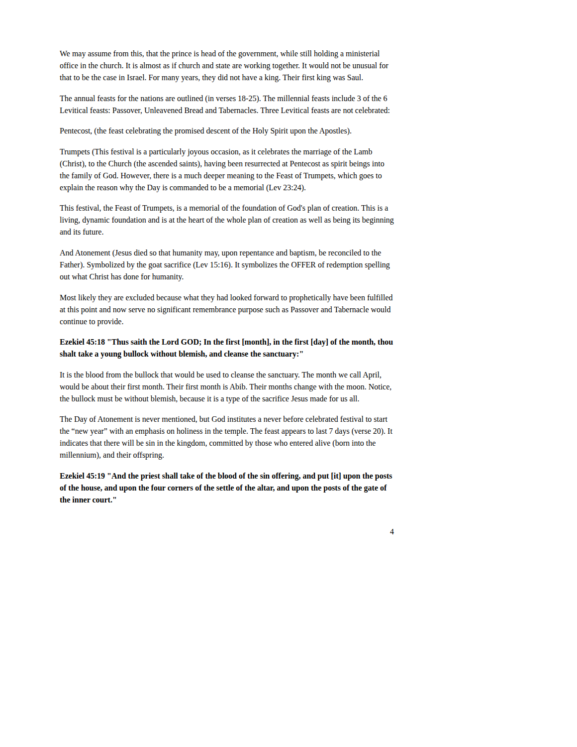We may assume from this, that the prince is head of the government, while still holding a ministerial office in the church. It is almost as if church and state are working together. It would not be unusual for that to be the case in Israel. For many years, they did not have a king. Their first king was Saul.
The annual feasts for the nations are outlined (in verses 18-25). The millennial feasts include 3 of the 6 Levitical feasts: Passover, Unleavened Bread and Tabernacles. Three Levitical feasts are not celebrated:
Pentecost, (the feast celebrating the promised descent of the Holy Spirit upon the Apostles).
Trumpets (This festival is a particularly joyous occasion, as it celebrates the marriage of the Lamb (Christ), to the Church (the ascended saints), having been resurrected at Pentecost as spirit beings into the family of God. However, there is a much deeper meaning to the Feast of Trumpets, which goes to explain the reason why the Day is commanded to be a memorial (Lev 23:24).
This festival, the Feast of Trumpets, is a memorial of the foundation of God's plan of creation. This is a living, dynamic foundation and is at the heart of the whole plan of creation as well as being its beginning and its future.
And Atonement (Jesus died so that humanity may, upon repentance and baptism, be reconciled to the Father). Symbolized by the goat sacrifice (Lev 15:16). It symbolizes the OFFER of redemption spelling out what Christ has done for humanity.
Most likely they are excluded because what they had looked forward to prophetically have been fulfilled at this point and now serve no significant remembrance purpose such as Passover and Tabernacle would continue to provide.
Ezekiel 45:18 "Thus saith the Lord GOD; In the first [month], in the first [day] of the month, thou shalt take a young bullock without blemish, and cleanse the sanctuary:"
It is the blood from the bullock that would be used to cleanse the sanctuary. The month we call April, would be about their first month. Their first month is Abib. Their months change with the moon. Notice, the bullock must be without blemish, because it is a type of the sacrifice Jesus made for us all.
The Day of Atonement is never mentioned, but God institutes a never before celebrated festival to start the “new year” with an emphasis on holiness in the temple. The feast appears to last 7 days (verse 20). It indicates that there will be sin in the kingdom, committed by those who entered alive (born into the millennium), and their offspring.
Ezekiel 45:19 "And the priest shall take of the blood of the sin offering, and put [it] upon the posts of the house, and upon the four corners of the settle of the altar, and upon the posts of the gate of the inner court."
4